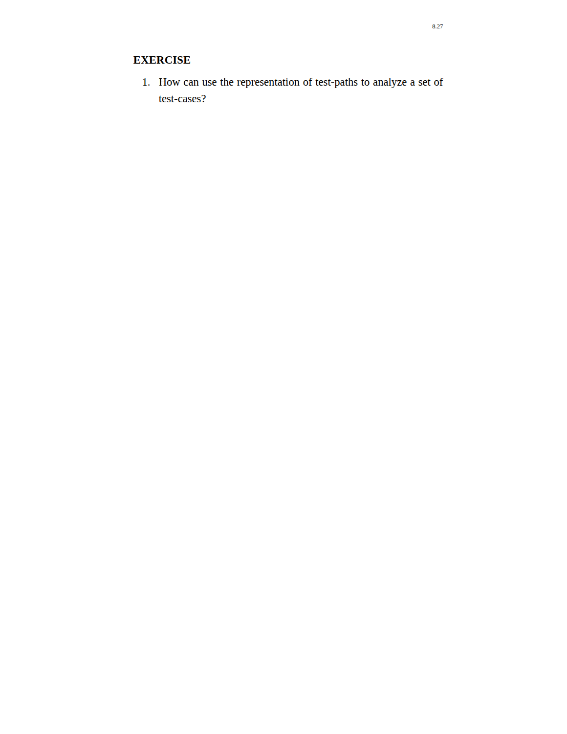8.27
EXERCISE
How can use the representation of test-paths to analyze a set of test-cases?